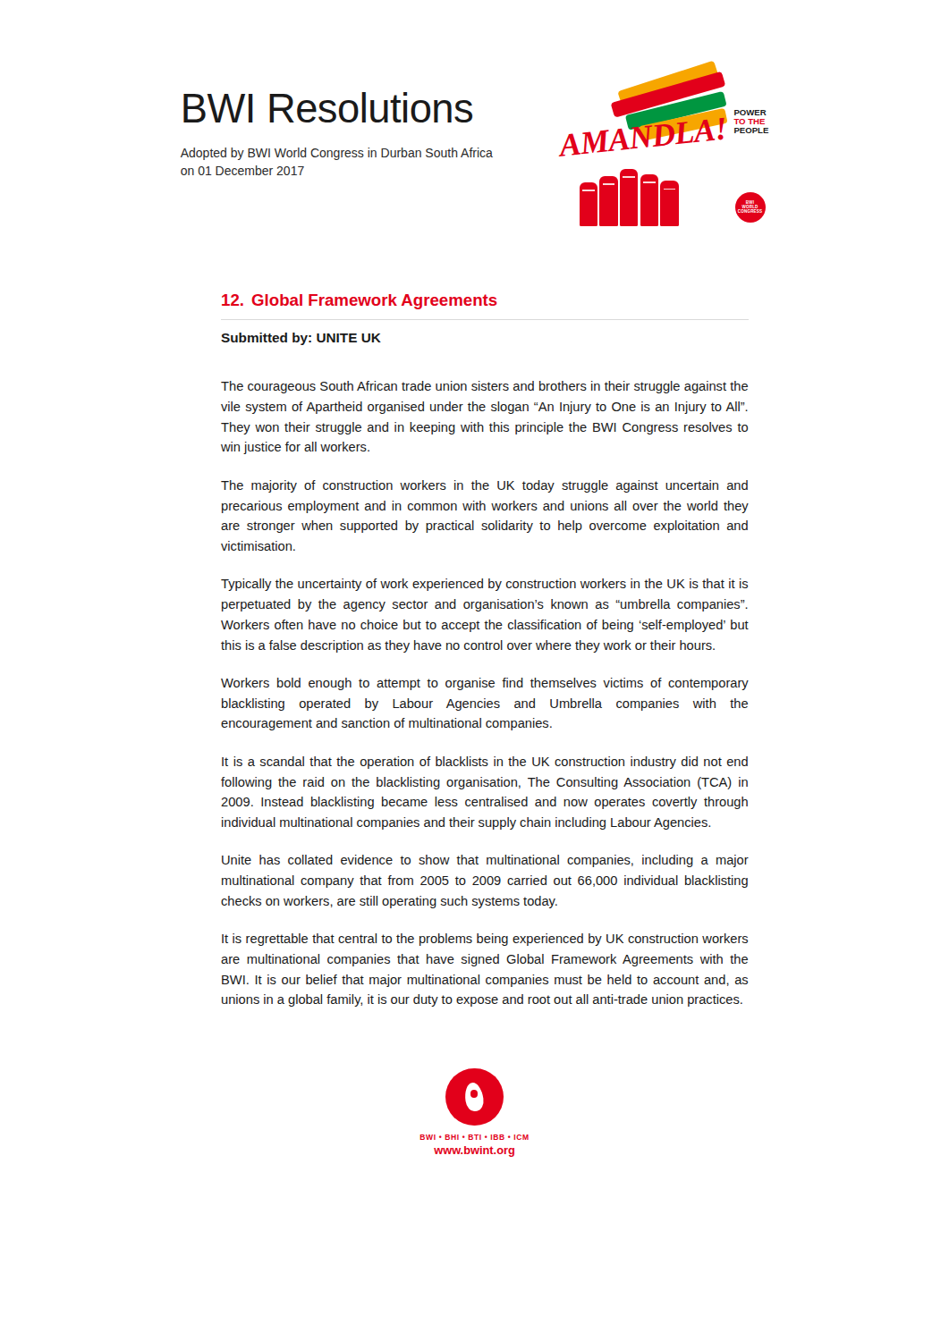BWI Resolutions
Adopted by BWI World Congress in Durban South Africa
on 01 December 2017
AMANDLA!
POWER
TO THE
PEOPLE
BWI
WORLD
CONGRESS
12. Global Framework Agreements
Submitted by: UNITE UK
The courageous South African trade union sisters and brothers in their struggle against the vile system of Apartheid organised under the slogan “An Injury to One is an Injury to All”. They won their struggle and in keeping with this principle the BWI Congress resolves to win justice for all workers.
The majority of construction workers in the UK today struggle against uncertain and precarious employment and in common with workers and unions all over the world they are stronger when supported by practical solidarity to help overcome exploitation and victimisation.
Typically the uncertainty of work experienced by construction workers in the UK is that it is perpetuated by the agency sector and organisation’s known as “umbrella companies”. Workers often have no choice but to accept the classification of being ‘self-employed’ but this is a false description as they have no control over where they work or their hours.
Workers bold enough to attempt to organise find themselves victims of contemporary blacklisting operated by Labour Agencies and Umbrella companies with the encouragement and sanction of multinational companies.
It is a scandal that the operation of blacklists in the UK construction industry did not end following the raid on the blacklisting organisation, The Consulting Association (TCA) in 2009. Instead blacklisting became less centralised and now operates covertly through individual multinational companies and their supply chain including Labour Agencies.
Unite has collated evidence to show that multinational companies, including a major multinational company that from 2005 to 2009 carried out 66,000 individual blacklisting checks on workers, are still operating such systems today.
It is regrettable that central to the problems being experienced by UK construction workers are multinational companies that have signed Global Framework Agreements with the BWI. It is our belief that major multinational companies must be held to account and, as unions in a global family, it is our duty to expose and root out all anti-trade union practices.
BWI • BHI • BTI • IBB • ICM
www.bwint.org